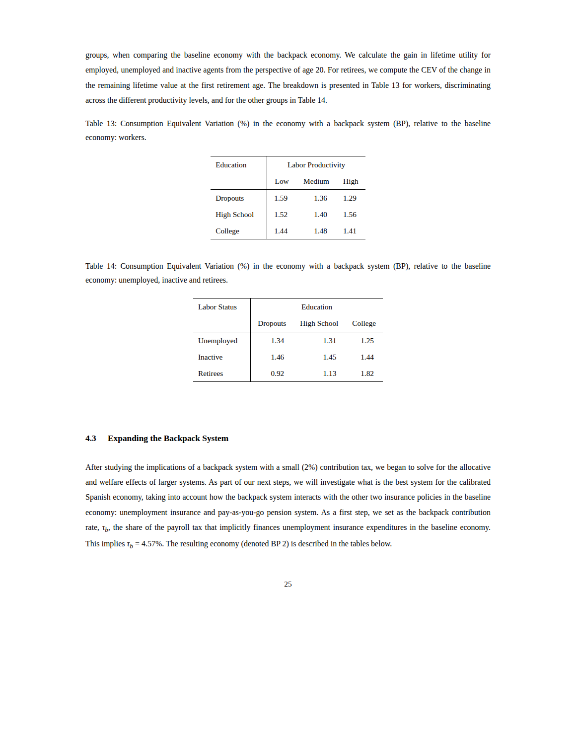groups, when comparing the baseline economy with the backpack economy. We calculate the gain in lifetime utility for employed, unemployed and inactive agents from the perspective of age 20. For retirees, we compute the CEV of the change in the remaining lifetime value at the first retirement age. The breakdown is presented in Table 13 for workers, discriminating across the different productivity levels, and for the other groups in Table 14.
Table 13: Consumption Equivalent Variation (%) in the economy with a backpack system (BP), relative to the baseline economy: workers.
| Education | Labor Productivity |
| | Low | Medium | High |
| Dropouts | 1.59 | 1.36 | 1.29 |
| High School | 1.52 | 1.40 | 1.56 |
| College | 1.44 | 1.48 | 1.41 |
Table 14: Consumption Equivalent Variation (%) in the economy with a backpack system (BP), relative to the baseline economy: unemployed, inactive and retirees.
| Labor Status | Education |
| | Dropouts | High School | College |
| Unemployed | 1.34 | 1.31 | 1.25 |
| Inactive | 1.46 | 1.45 | 1.44 |
| Retirees | 0.92 | 1.13 | 1.82 |
4.3 Expanding the Backpack System
After studying the implications of a backpack system with a small (2%) contribution tax, we began to solve for the allocative and welfare effects of larger systems. As part of our next steps, we will investigate what is the best system for the calibrated Spanish economy, taking into account how the backpack system interacts with the other two insurance policies in the baseline economy: unemployment insurance and pay-as-you-go pension system. As a first step, we set as the backpack contribution rate, τb, the share of the payroll tax that implicitly finances unemployment insurance expenditures in the baseline economy. This implies τb = 4.57%. The resulting economy (denoted BP 2) is described in the tables below.
25